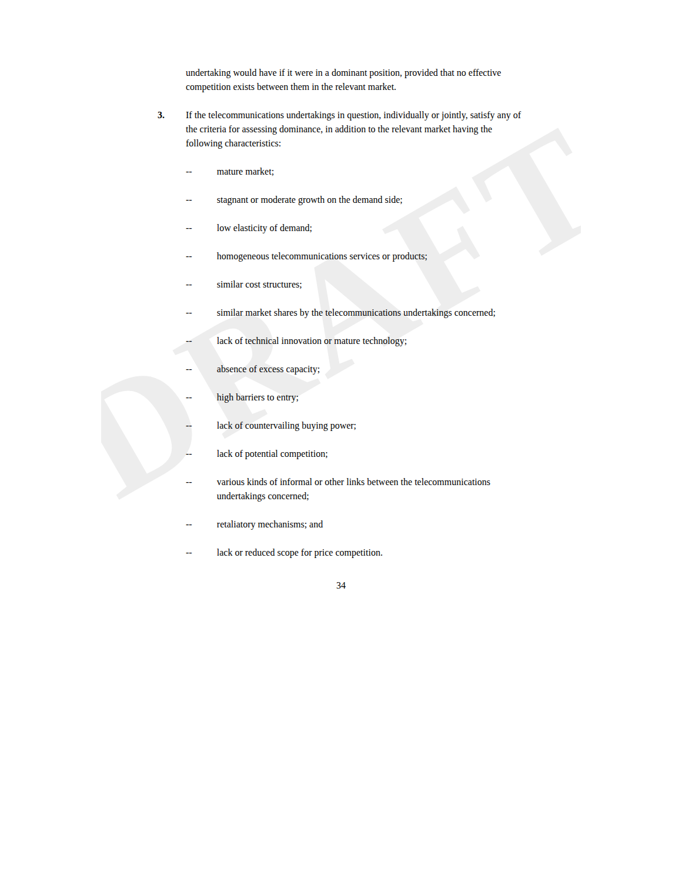DRAFT
undertaking would have if it were in a dominant position, provided that no effective competition exists between them in the relevant market.
3.
If the telecommunications undertakings in question, individually or jointly, satisfy any of the criteria for assessing dominance, in addition to the relevant market having the following characteristics:
--mature market;
--stagnant or moderate growth on the demand side;
--low elasticity of demand;
--homogeneous telecommunications services or products;
--similar cost structures;
--similar market shares by the telecommunications undertakings concerned;
--lack of technical innovation or mature technology;
--absence of excess capacity;
--high barriers to entry;
--lack of countervailing buying power;
--lack of potential competition;
--various kinds of informal or other links between the telecommunications undertakings concerned;
--retaliatory mechanisms; and
--lack or reduced scope for price competition.
34